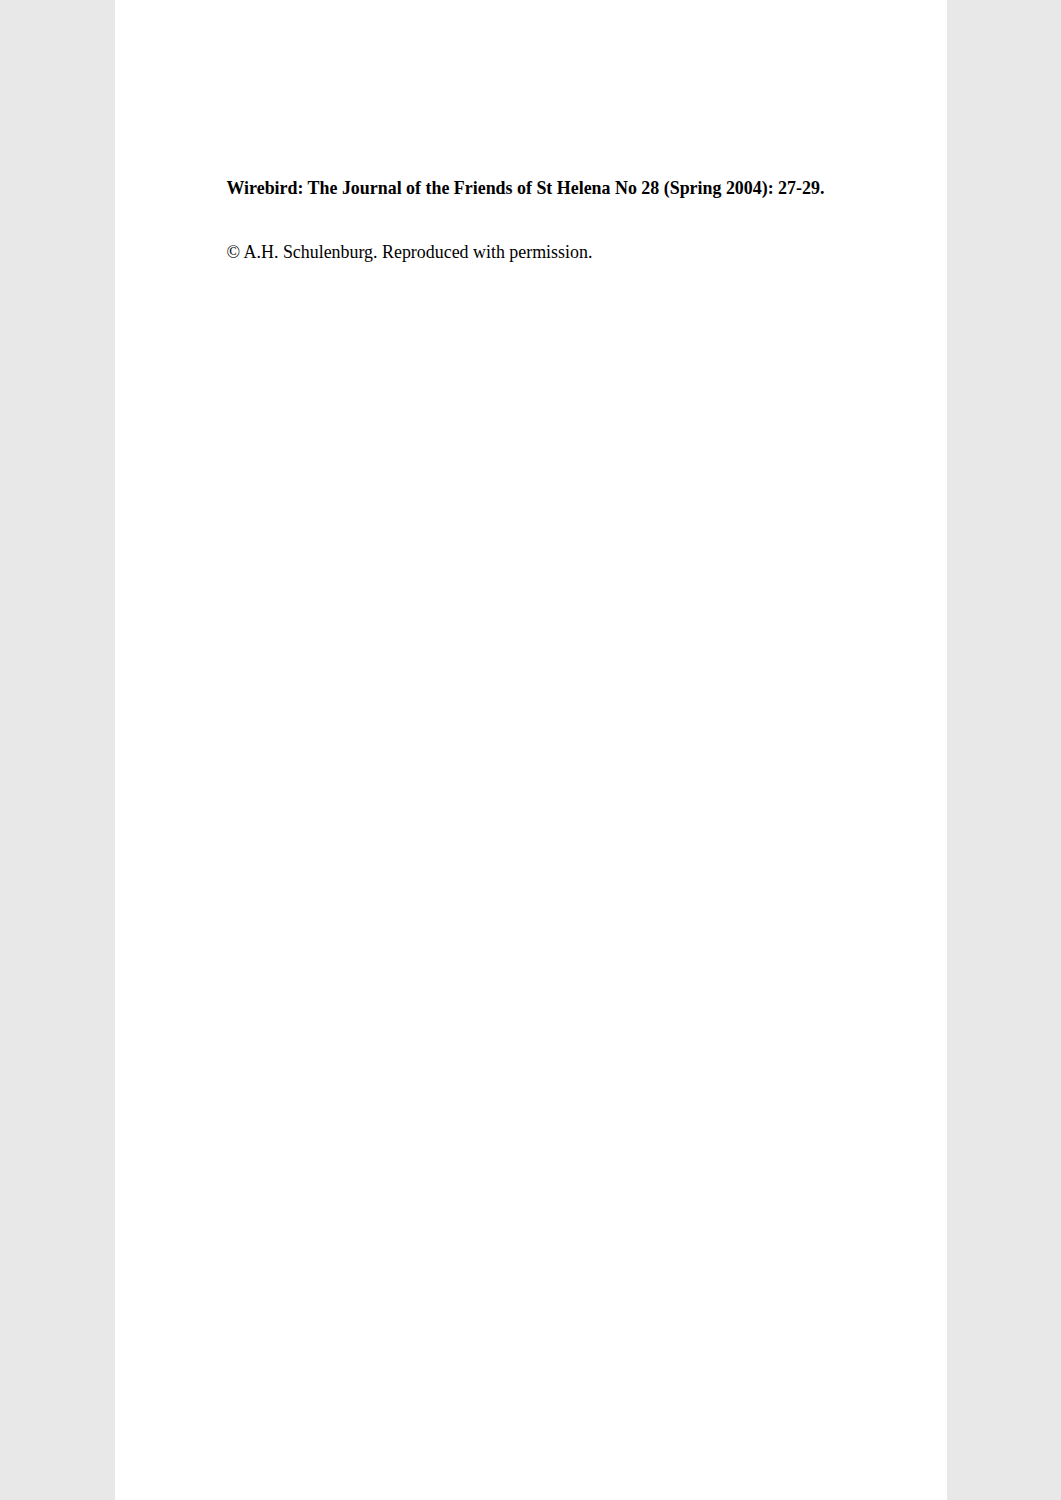Wirebird: The Journal of the Friends of St Helena No 28 (Spring 2004): 27-29.
© A.H. Schulenburg. Reproduced with permission.